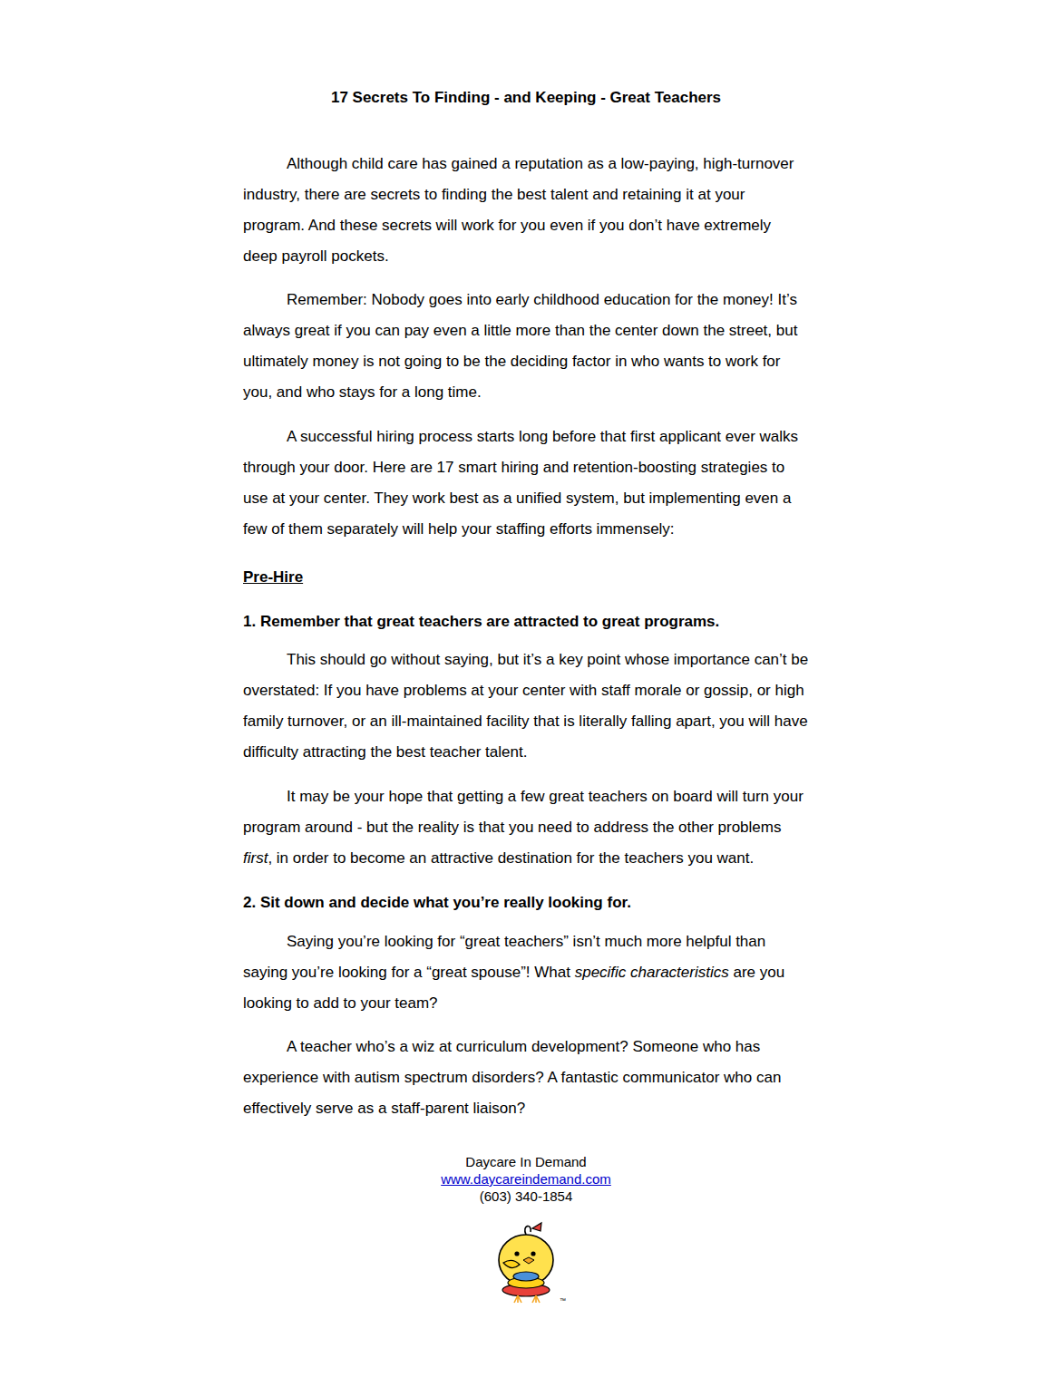17 Secrets To Finding - and Keeping - Great Teachers
Although child care has gained a reputation as a low-paying, high-turnover industry, there are secrets to finding the best talent and retaining it at your program. And these secrets will work for you even if you don’t have extremely deep payroll pockets.
Remember: Nobody goes into early childhood education for the money! It’s always great if you can pay even a little more than the center down the street, but ultimately money is not going to be the deciding factor in who wants to work for you, and who stays for a long time.
A successful hiring process starts long before that first applicant ever walks through your door. Here are 17 smart hiring and retention-boosting strategies to use at your center. They work best as a unified system, but implementing even a few of them separately will help your staffing efforts immensely:
Pre-Hire
1. Remember that great teachers are attracted to great programs.
This should go without saying, but it’s a key point whose importance can’t be overstated: If you have problems at your center with staff morale or gossip, or high family turnover, or an ill-maintained facility that is literally falling apart, you will have difficulty attracting the best teacher talent.
It may be your hope that getting a few great teachers on board will turn your program around - but the reality is that you need to address the other problems first, in order to become an attractive destination for the teachers you want.
2. Sit down and decide what you’re really looking for.
Saying you’re looking for “great teachers” isn’t much more helpful than saying you’re looking for a “great spouse”! What specific characteristics are you looking to add to your team?
A teacher who’s a wiz at curriculum development? Someone who has experience with autism spectrum disorders? A fantastic communicator who can effectively serve as a staff-parent liaison?
Daycare In Demand
www.daycareindemand.com
(603) 340-1854
™